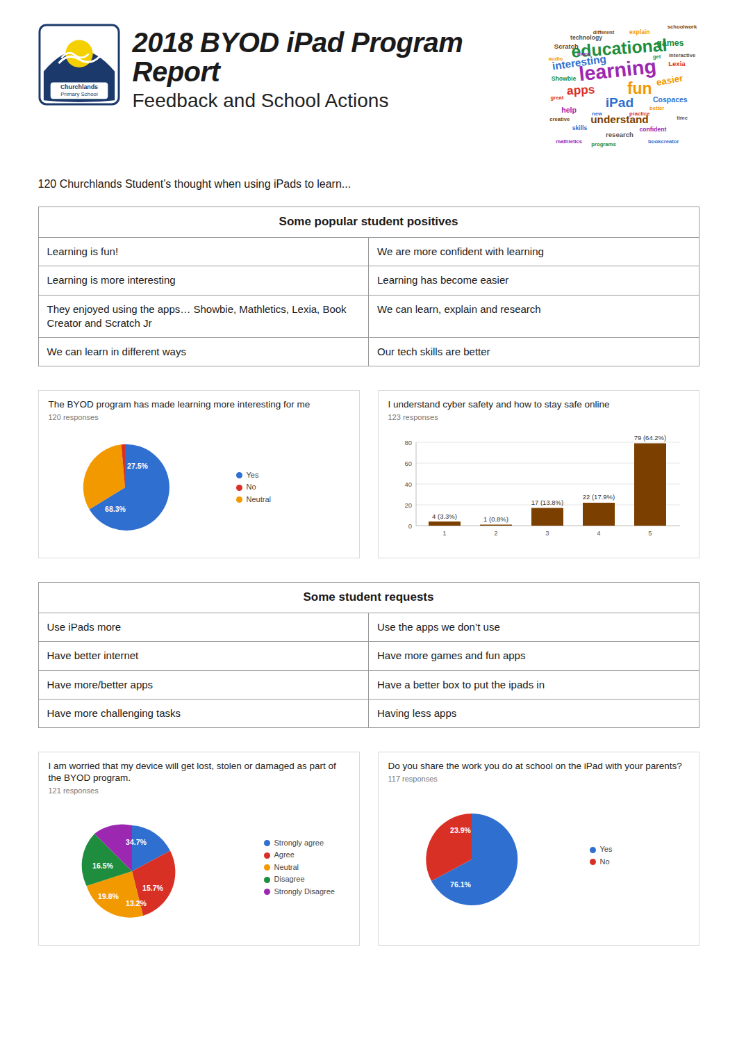Churchlands Primary School
2018 BYOD iPad Program Report
Feedback and School Actions
educational learning fun interesting apps iPad games easier understand help Cospaces Scratch Lexia Showbie research technology confident skills explain different time great programs bookcreator mathletics schoolwork audio interactive practice new get more better creative
120 Churchlands Student’s thought when using iPads to learn...
Some popular student positives
| Learning is fun! | We are more confident with learning |
| Learning is more interesting | Learning has become easier |
| They enjoyed using the apps… Showbie, Mathletics, Lexia, Book Creator and Scratch Jr | We can learn, explain and research |
| We can learn in different ways | Our tech skills are better |
The BYOD program has made learning more interesting for me
120 responses
68.3% 27.5%
Yes
No
Neutral
I understand cyber safety and how to stay safe online
123 responses
80 60 40 20 0 4 (3.3%) 1 (0.8%) 17 (13.8%) 22 (17.9%) 79 (64.2%) 1 2 3 4 5
Some student requests
| Use iPads more | Use the apps we don’t use |
| Have better internet | Have more games and fun apps |
| Have more/better apps | Have a better box to put the ipads in |
| Have more challenging tasks | Having less apps |
I am worried that my device will get lost, stolen or damaged as part of the BYOD program.
121 responses
15.7% 13.2% 19.8% 16.5% 34.7%
Strongly agree
Agree
Neutral
Disagree
Strongly Disagree
Do you share the work you do at school on the iPad with your parents?
117 responses
76.1% 23.9%
Yes
No